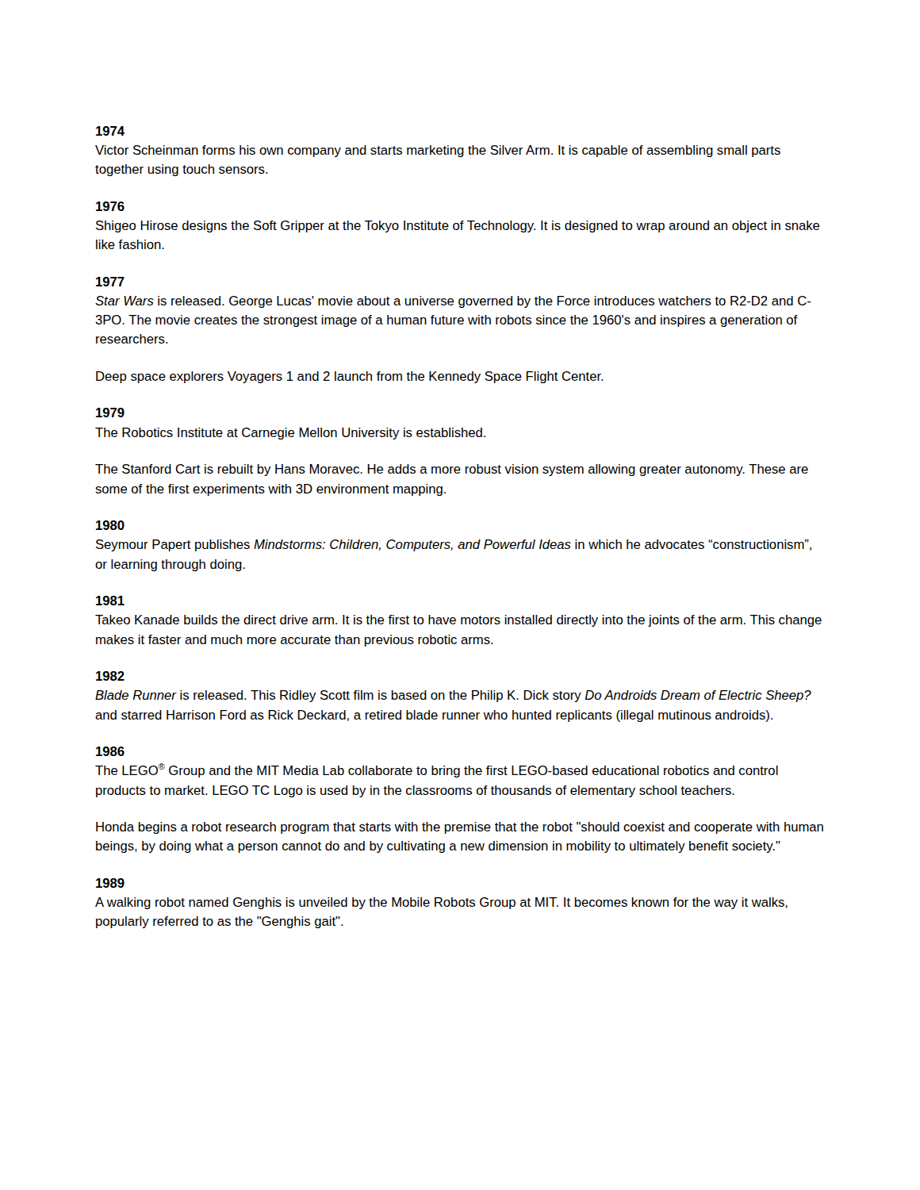1974
Victor Scheinman forms his own company and starts marketing the Silver Arm. It is capable of assembling small parts together using touch sensors.
1976
Shigeo Hirose designs the Soft Gripper at the Tokyo Institute of Technology. It is designed to wrap around an object in snake like fashion.
1977
Star Wars is released. George Lucas' movie about a universe governed by the Force introduces watchers to R2-D2 and C-3PO. The movie creates the strongest image of a human future with robots since the 1960's and inspires a generation of researchers.
Deep space explorers Voyagers 1 and 2 launch from the Kennedy Space Flight Center.
1979
The Robotics Institute at Carnegie Mellon University is established.
The Stanford Cart is rebuilt by Hans Moravec. He adds a more robust vision system allowing greater autonomy. These are some of the first experiments with 3D environment mapping.
1980
Seymour Papert publishes Mindstorms: Children, Computers, and Powerful Ideas in which he advocates “constructionism”, or learning through doing.
1981
Takeo Kanade builds the direct drive arm. It is the first to have motors installed directly into the joints of the arm. This change makes it faster and much more accurate than previous robotic arms.
1982
Blade Runner is released. This Ridley Scott film is based on the Philip K. Dick story Do Androids Dream of Electric Sheep? and starred Harrison Ford as Rick Deckard, a retired blade runner who hunted replicants (illegal mutinous androids).
1986
The LEGO® Group and the MIT Media Lab collaborate to bring the first LEGO-based educational robotics and control products to market. LEGO TC Logo is used by in the classrooms of thousands of elementary school teachers.
Honda begins a robot research program that starts with the premise that the robot "should coexist and cooperate with human beings, by doing what a person cannot do and by cultivating a new dimension in mobility to ultimately benefit society."
1989
A walking robot named Genghis is unveiled by the Mobile Robots Group at MIT. It becomes known for the way it walks, popularly referred to as the "Genghis gait".